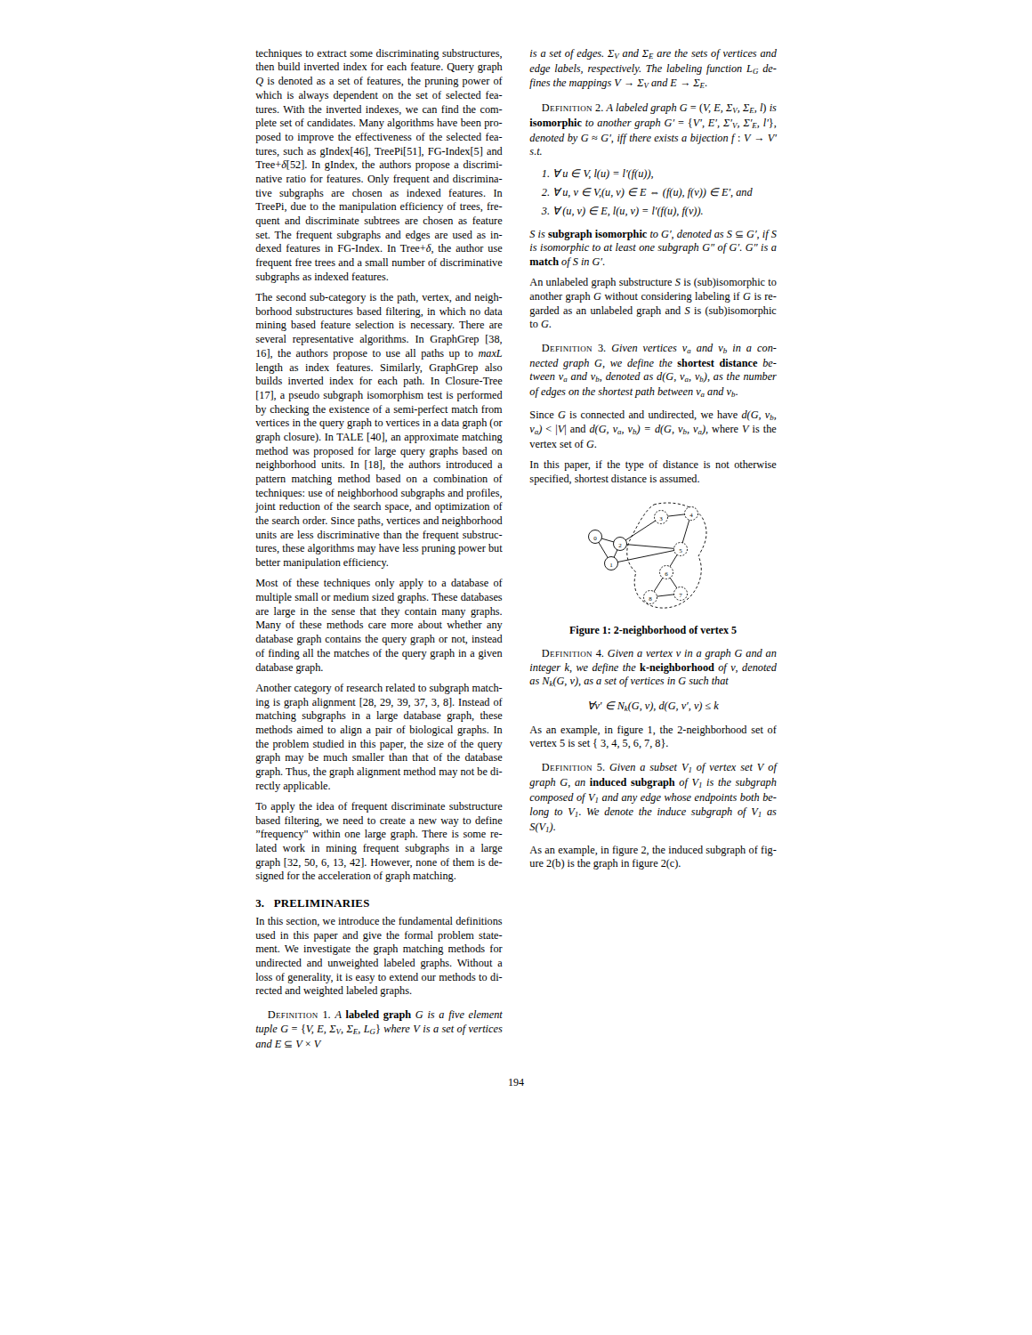techniques to extract some discriminating substructures, then build inverted index for each feature. Query graph Q is denoted as a set of features, the pruning power of which is always dependent on the set of selected features. With the inverted indexes, we can find the complete set of candidates. Many algorithms have been proposed to improve the effectiveness of the selected features, such as gIndex[46], TreePi[51], FG-Index[5] and Tree+δ[52]. In gIndex, the authors propose a discriminative ratio for features. Only frequent and discriminative subgraphs are chosen as indexed features. In TreePi, due to the manipulation efficiency of trees, frequent and discriminate subtrees are chosen as feature set. The frequent subgraphs and edges are used as indexed features in FG-Index. In Tree+δ, the author use frequent free trees and a small number of discriminative subgraphs as indexed features.
The second sub-category is the path, vertex, and neighborhood substructures based filtering, in which no data mining based feature selection is necessary. There are several representative algorithms. In GraphGrep [38, 16], the authors propose to use all paths up to maxL length as index features. Similarly, GraphGrep also builds inverted index for each path. In Closure-Tree [17], a pseudo subgraph isomorphism test is performed by checking the existence of a semi-perfect match from vertices in the query graph to vertices in a data graph (or graph closure). In TALE [40], an approximate matching method was proposed for large query graphs based on neighborhood units. In [18], the authors introduced a pattern matching method based on a combination of techniques: use of neighborhood subgraphs and profiles, joint reduction of the search space, and optimization of the search order. Since paths, vertices and neighborhood units are less discriminative than the frequent substructures, these algorithms may have less pruning power but better manipulation efficiency.
Most of these techniques only apply to a database of multiple small or medium sized graphs. These databases are large in the sense that they contain many graphs. Many of these methods care more about whether any database graph contains the query graph or not, instead of finding all the matches of the query graph in a given database graph.
Another category of research related to subgraph matching is graph alignment [28, 29, 39, 37, 3, 8]. Instead of matching subgraphs in a large database graph, these methods aimed to align a pair of biological graphs. In the problem studied in this paper, the size of the query graph may be much smaller than that of the database graph. Thus, the graph alignment method may not be directly applicable.
To apply the idea of frequent discriminate substructure based filtering, we need to create a new way to define ”frequency" within one large graph. There is some related work in mining frequent subgraphs in a large graph [32, 50, 6, 13, 42]. However, none of them is designed for the acceleration of graph matching.
3. PRELIMINARIES
In this section, we introduce the fundamental definitions used in this paper and give the formal problem statement. We investigate the graph matching methods for undirected and unweighted labeled graphs. Without a loss of generality, it is easy to extend our methods to directed and weighted labeled graphs.
Definition 1. A labeled graph G is a five element tuple G = {V, E, ΣV, ΣE, LG} where V is a set of vertices and E ⊆ V × V
is a set of edges. ΣV and ΣE are the sets of vertices and edge labels, respectively. The labeling function LG defines the mappings V → ΣV and E → ΣE.
Definition 2. A labeled graph G = (V, E, ΣV, ΣE, l) is isomorphic to another graph G′ = {V′, E′, Σ′V, Σ′E, l′}, denoted by G ≈ G′, iff there exists a bijection f : V → V′ s.t.
∀ u ∈ V, l(u) = l′(f(u)),
∀ u, v ∈ V,(u, v) ∈ E ⇔ (f(u), f(v)) ∈ E′, and
∀ (u, v) ∈ E, l(u, v) = l′(f(u), f(v)).
S is subgraph isomorphic to G′, denoted as S ⊆ G′, if S is isomorphic to at least one subgraph G″ of G′. G″ is a match of S in G′.
An unlabeled graph substructure S is (sub)isomorphic to another graph G without considering labeling if G is regarded as an unlabeled graph and S is (sub)isomorphic to G.
Definition 3. Given vertices va and vb in a connected graph G, we define the shortest distance between va and vb, denoted as d(G, va, vb), as the number of edges on the shortest path between va and vb.
Since G is connected and undirected, we have d(G, vb, va) < |V| and d(G, va, vb) = d(G, vb, va), where V is the vertex set of G.
In this paper, if the type of distance is not otherwise specified, shortest distance is assumed.
0 2 1 3 4 5 6 8 7
Figure 1: 2-neighborhood of vertex 5
Definition 4. Given a vertex v in a graph G and an integer k, we define the k-neighborhood of v, denoted as Nk(G, v), as a set of vertices in G such that
∀v′ ∈ Nk(G, v), d(G, v′, v) ≤ k
As an example, in figure 1, the 2-neighborhood set of vertex 5 is set { 3, 4, 5, 6, 7, 8}.
Definition 5. Given a subset V1 of vertex set V of graph G, an induced subgraph of V1 is the subgraph composed of V1 and any edge whose endpoints both belong to V1. We denote the induce subgraph of V1 as S(V1).
As an example, in figure 2, the induced subgraph of figure 2(b) is the graph in figure 2(c).
194